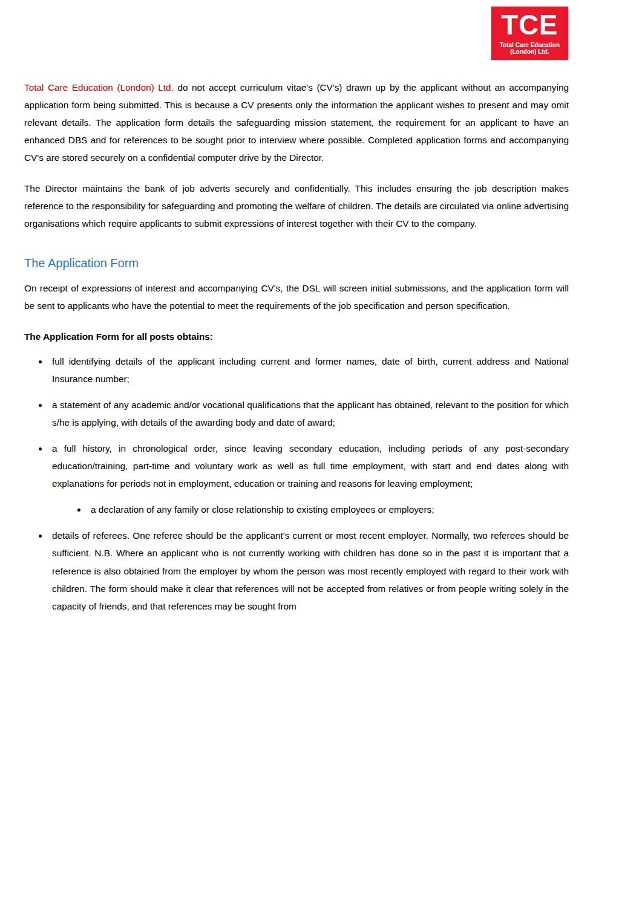TCE Total Care Education
(London) Ltd.
Total Care Education (London) Ltd. do not accept curriculum vitae's (CV's) drawn up by the applicant without an accompanying application form being submitted. This is because a CV presents only the information the applicant wishes to present and may omit relevant details. The application form details the safeguarding mission statement, the requirement for an applicant to have an enhanced DBS and for references to be sought prior to interview where possible. Completed application forms and accompanying CV's are stored securely on a confidential computer drive by the Director.
The Director maintains the bank of job adverts securely and confidentially. This includes ensuring the job description makes reference to the responsibility for safeguarding and promoting the welfare of children. The details are circulated via online advertising organisations which require applicants to submit expressions of interest together with their CV to the company.
The Application Form
On receipt of expressions of interest and accompanying CV's, the DSL will screen initial submissions, and the application form will be sent to applicants who have the potential to meet the requirements of the job specification and person specification.
The Application Form for all posts obtains:
full identifying details of the applicant including current and former names, date of birth, current address and National Insurance number;
a statement of any academic and/or vocational qualifications that the applicant has obtained, relevant to the position for which s/he is applying, with details of the awarding body and date of award;
a full history, in chronological order, since leaving secondary education, including periods of any post-secondary education/training, part-time and voluntary work as well as full time employment, with start and end dates along with explanations for periods not in employment, education or training and reasons for leaving employment;
a declaration of any family or close relationship to existing employees or employers;
details of referees. One referee should be the applicant's current or most recent employer. Normally, two referees should be sufficient. N.B. Where an applicant who is not currently working with children has done so in the past it is important that a reference is also obtained from the employer by whom the person was most recently employed with regard to their work with children. The form should make it clear that references will not be accepted from relatives or from people writing solely in the capacity of friends, and that references may be sought from